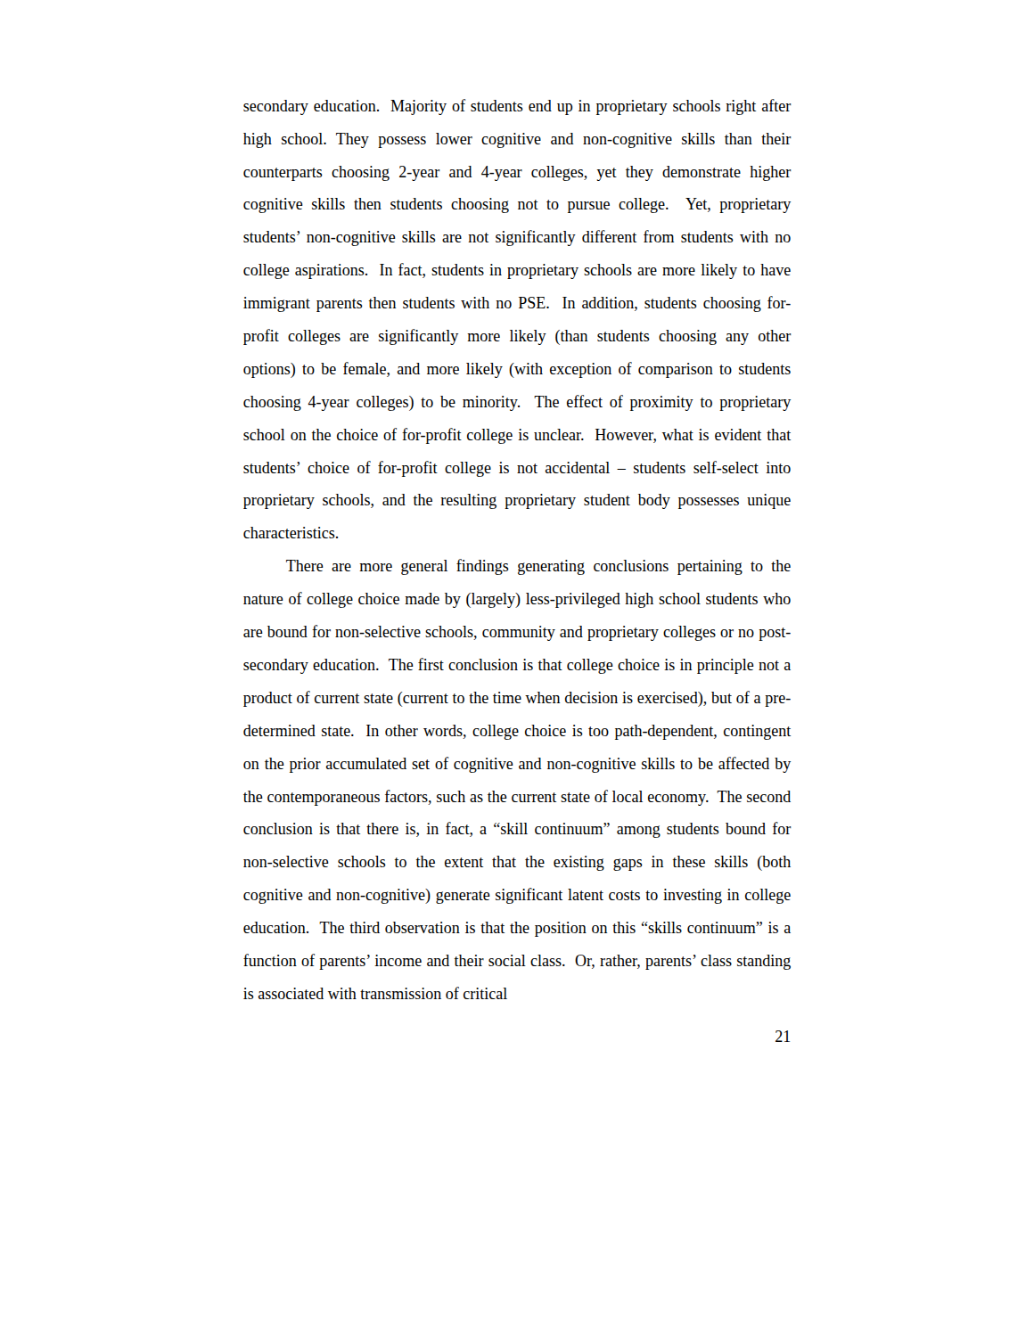secondary education. Majority of students end up in proprietary schools right after high school. They possess lower cognitive and non-cognitive skills than their counterparts choosing 2-year and 4-year colleges, yet they demonstrate higher cognitive skills then students choosing not to pursue college. Yet, proprietary students’ non-cognitive skills are not significantly different from students with no college aspirations. In fact, students in proprietary schools are more likely to have immigrant parents then students with no PSE. In addition, students choosing for-profit colleges are significantly more likely (than students choosing any other options) to be female, and more likely (with exception of comparison to students choosing 4-year colleges) to be minority. The effect of proximity to proprietary school on the choice of for-profit college is unclear. However, what is evident that students’ choice of for-profit college is not accidental – students self-select into proprietary schools, and the resulting proprietary student body possesses unique characteristics.
There are more general findings generating conclusions pertaining to the nature of college choice made by (largely) less-privileged high school students who are bound for non-selective schools, community and proprietary colleges or no post-secondary education. The first conclusion is that college choice is in principle not a product of current state (current to the time when decision is exercised), but of a pre-determined state. In other words, college choice is too path-dependent, contingent on the prior accumulated set of cognitive and non-cognitive skills to be affected by the contemporaneous factors, such as the current state of local economy. The second conclusion is that there is, in fact, a “skill continuum” among students bound for non-selective schools to the extent that the existing gaps in these skills (both cognitive and non-cognitive) generate significant latent costs to investing in college education. The third observation is that the position on this “skills continuum” is a function of parents’ income and their social class. Or, rather, parents’ class standing is associated with transmission of critical
21